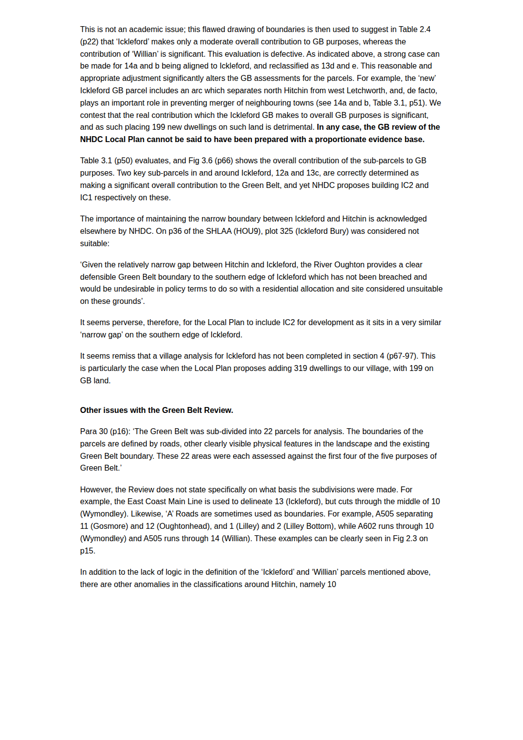This is not an academic issue; this flawed drawing of boundaries is then used to suggest in Table 2.4 (p22) that ‘Ickleford’ makes only a moderate overall contribution to GB purposes, whereas the contribution of ‘Willian’ is significant. This evaluation is defective. As indicated above, a strong case can be made for 14a and b being aligned to Ickleford, and reclassified as 13d and e. This reasonable and appropriate adjustment significantly alters the GB assessments for the parcels. For example, the ‘new’ Ickleford GB parcel includes an arc which separates north Hitchin from west Letchworth, and, de facto, plays an important role in preventing merger of neighbouring towns (see 14a and b, Table 3.1, p51). We contest that the real contribution which the Ickleford GB makes to overall GB purposes is significant, and as such placing 199 new dwellings on such land is detrimental. In any case, the GB review of the NHDC Local Plan cannot be said to have been prepared with a proportionate evidence base.
Table 3.1 (p50) evaluates, and Fig 3.6 (p66) shows the overall contribution of the sub-parcels to GB purposes. Two key sub-parcels in and around Ickleford, 12a and 13c, are correctly determined as making a significant overall contribution to the Green Belt, and yet NHDC proposes building IC2 and IC1 respectively on these.
The importance of maintaining the narrow boundary between Ickleford and Hitchin is acknowledged elsewhere by NHDC. On p36 of the SHLAA (HOU9), plot 325 (Ickleford Bury) was considered not suitable:
‘Given the relatively narrow gap between Hitchin and Ickleford, the River Oughton provides a clear defensible Green Belt boundary to the southern edge of Ickleford which has not been breached and would be undesirable in policy terms to do so with a residential allocation and site considered unsuitable on these grounds’.
It seems perverse, therefore, for the Local Plan to include IC2 for development as it sits in a very similar ‘narrow gap’ on the southern edge of Ickleford.
It seems remiss that a village analysis for Ickleford has not been completed in section 4 (p67-97). This is particularly the case when the Local Plan proposes adding 319 dwellings to our village, with 199 on GB land.
Other issues with the Green Belt Review.
Para 30 (p16): ‘The Green Belt was sub-divided into 22 parcels for analysis. The boundaries of the parcels are defined by roads, other clearly visible physical features in the landscape and the existing Green Belt boundary. These 22 areas were each assessed against the first four of the five purposes of Green Belt.’
However, the Review does not state specifically on what basis the subdivisions were made. For example, the East Coast Main Line is used to delineate 13 (Ickleford), but cuts through the middle of 10 (Wymondley). Likewise, ‘A’ Roads are sometimes used as boundaries. For example, A505 separating 11 (Gosmore) and 12 (Oughtonhead), and 1 (Lilley) and 2 (Lilley Bottom), while A602 runs through 10 (Wymondley) and A505 runs through 14 (Willian). These examples can be clearly seen in Fig 2.3 on p15.
In addition to the lack of logic in the definition of the ‘Ickleford’ and ‘Willian’ parcels mentioned above, there are other anomalies in the classifications around Hitchin, namely 10